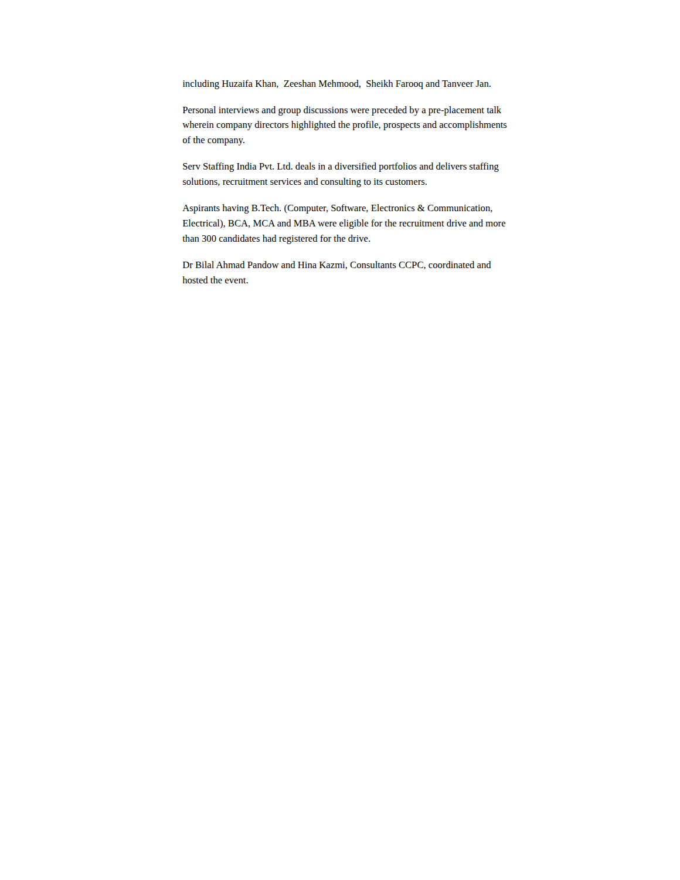including Huzaifa Khan, Zeeshan Mehmood, Sheikh Farooq and Tanveer Jan.
Personal interviews and group discussions were preceded by a pre-placement talk wherein company directors highlighted the profile, prospects and accomplishments of the company.
Serv Staffing India Pvt. Ltd. deals in a diversified portfolios and delivers staffing solutions, recruitment services and consulting to its customers.
Aspirants having B.Tech. (Computer, Software, Electronics & Communication, Electrical), BCA, MCA and MBA were eligible for the recruitment drive and more than 300 candidates had registered for the drive.
Dr Bilal Ahmad Pandow and Hina Kazmi, Consultants CCPC, coordinated and hosted the event.